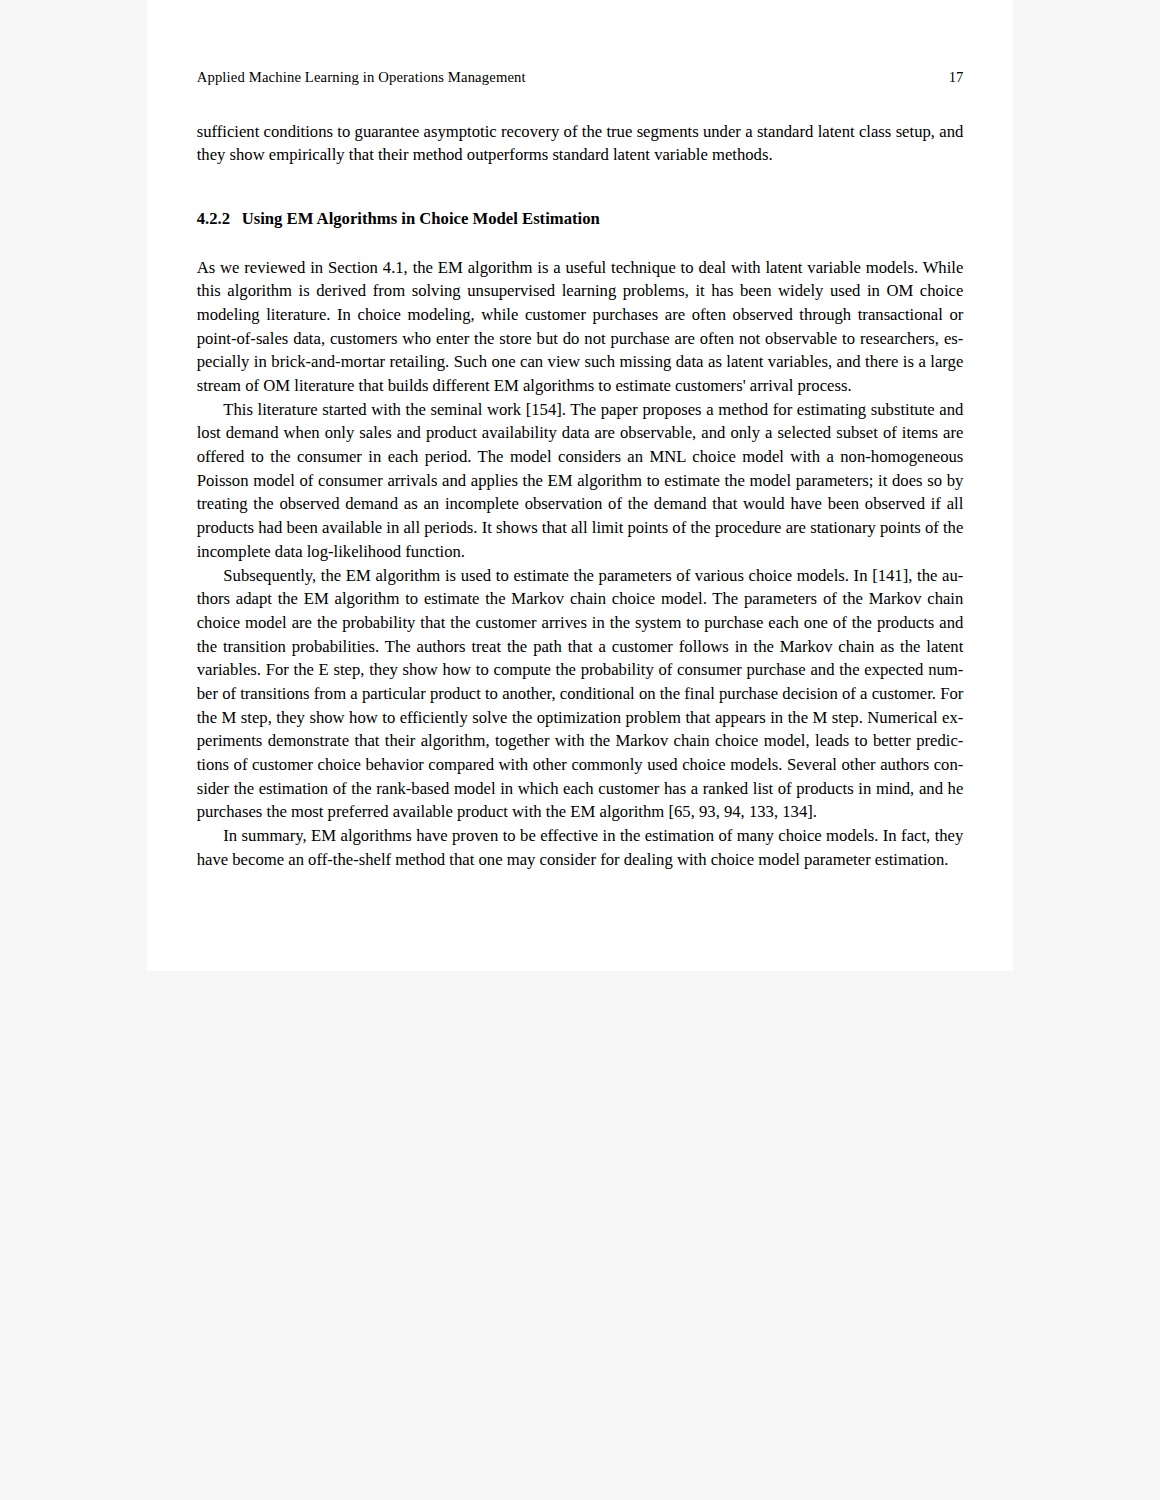Applied Machine Learning in Operations Management 17
sufficient conditions to guarantee asymptotic recovery of the true segments under a standard latent class setup, and they show empirically that their method outperforms standard latent variable methods.
4.2.2 Using EM Algorithms in Choice Model Estimation
As we reviewed in Section 4.1, the EM algorithm is a useful technique to deal with latent variable models. While this algorithm is derived from solving unsupervised learning problems, it has been widely used in OM choice modeling literature. In choice modeling, while customer purchases are often observed through transactional or point-of-sales data, customers who enter the store but do not purchase are often not observable to researchers, especially in brick-and-mortar retailing. Such one can view such missing data as latent variables, and there is a large stream of OM literature that builds different EM algorithms to estimate customers' arrival process.
This literature started with the seminal work [154]. The paper proposes a method for estimating substitute and lost demand when only sales and product availability data are observable, and only a selected subset of items are offered to the consumer in each period. The model considers an MNL choice model with a non-homogeneous Poisson model of consumer arrivals and applies the EM algorithm to estimate the model parameters; it does so by treating the observed demand as an incomplete observation of the demand that would have been observed if all products had been available in all periods. It shows that all limit points of the procedure are stationary points of the incomplete data log-likelihood function.
Subsequently, the EM algorithm is used to estimate the parameters of various choice models. In [141], the authors adapt the EM algorithm to estimate the Markov chain choice model. The parameters of the Markov chain choice model are the probability that the customer arrives in the system to purchase each one of the products and the transition probabilities. The authors treat the path that a customer follows in the Markov chain as the latent variables. For the E step, they show how to compute the probability of consumer purchase and the expected number of transitions from a particular product to another, conditional on the final purchase decision of a customer. For the M step, they show how to efficiently solve the optimization problem that appears in the M step. Numerical experiments demonstrate that their algorithm, together with the Markov chain choice model, leads to better predictions of customer choice behavior compared with other commonly used choice models. Several other authors consider the estimation of the rank-based model in which each customer has a ranked list of products in mind, and he purchases the most preferred available product with the EM algorithm [65, 93, 94, 133, 134].
In summary, EM algorithms have proven to be effective in the estimation of many choice models. In fact, they have become an off-the-shelf method that one may consider for dealing with choice model parameter estimation.